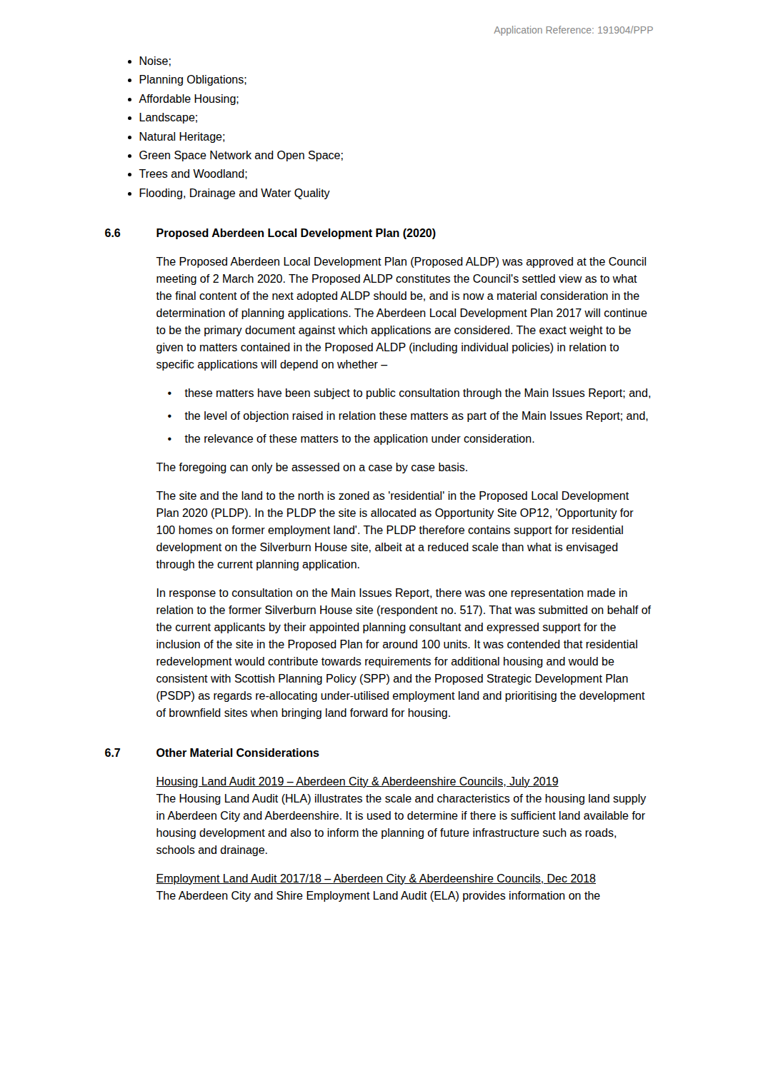Application Reference: 191904/PPP
Noise;
Planning Obligations;
Affordable Housing;
Landscape;
Natural Heritage;
Green Space Network and Open Space;
Trees and Woodland;
Flooding, Drainage and Water Quality
6.6
Proposed Aberdeen Local Development Plan (2020)
The Proposed Aberdeen Local Development Plan (Proposed ALDP) was approved at the Council meeting of 2 March 2020. The Proposed ALDP constitutes the Council's settled view as to what the final content of the next adopted ALDP should be, and is now a material consideration in the determination of planning applications. The Aberdeen Local Development Plan 2017 will continue to be the primary document against which applications are considered. The exact weight to be given to matters contained in the Proposed ALDP (including individual policies) in relation to specific applications will depend on whether –
these matters have been subject to public consultation through the Main Issues Report; and,
the level of objection raised in relation these matters as part of the Main Issues Report; and,
the relevance of these matters to the application under consideration.
The foregoing can only be assessed on a case by case basis.
The site and the land to the north is zoned as 'residential' in the Proposed Local Development Plan 2020 (PLDP). In the PLDP the site is allocated as Opportunity Site OP12, 'Opportunity for 100 homes on former employment land'. The PLDP therefore contains support for residential development on the Silverburn House site, albeit at a reduced scale than what is envisaged through the current planning application.
In response to consultation on the Main Issues Report, there was one representation made in relation to the former Silverburn House site (respondent no. 517). That was submitted on behalf of the current applicants by their appointed planning consultant and expressed support for the inclusion of the site in the Proposed Plan for around 100 units. It was contended that residential redevelopment would contribute towards requirements for additional housing and would be consistent with Scottish Planning Policy (SPP) and the Proposed Strategic Development Plan (PSDP) as regards re-allocating under-utilised employment land and prioritising the development of brownfield sites when bringing land forward for housing.
6.7
Other Material Considerations
Housing Land Audit 2019 – Aberdeen City & Aberdeenshire Councils, July 2019
The Housing Land Audit (HLA) illustrates the scale and characteristics of the housing land supply in Aberdeen City and Aberdeenshire. It is used to determine if there is sufficient land available for housing development and also to inform the planning of future infrastructure such as roads, schools and drainage.
Employment Land Audit 2017/18 – Aberdeen City & Aberdeenshire Councils, Dec 2018
The Aberdeen City and Shire Employment Land Audit (ELA) provides information on the